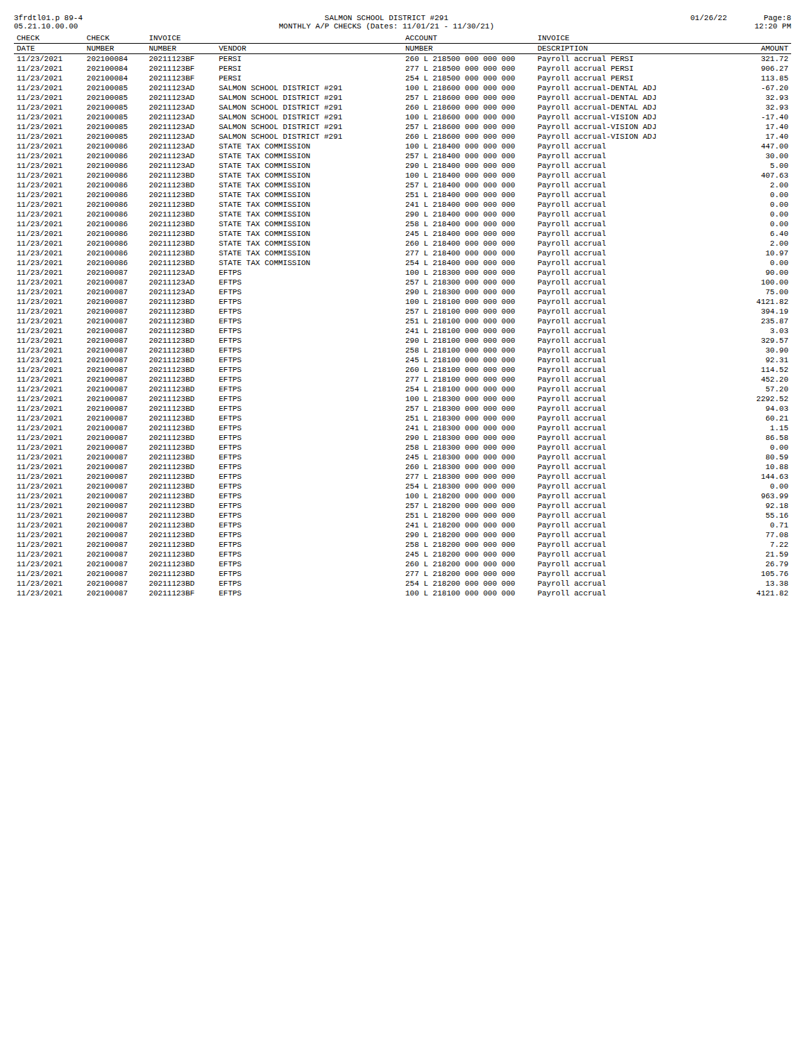3frdtl01.p 89-4 05.21.10.00.00
SALMON SCHOOL DISTRICT #291
MONTHLY A/P CHECKS (Dates: 11/01/21 - 11/30/21)
01/26/22 Page:8 12:20 PM
| CHECK | CHECK | INVOICE | | ACCOUNT | INVOICE | |
| --- | --- | --- | --- | --- | --- | --- |
| DATE | NUMBER | NUMBER | VENDOR | NUMBER | DESCRIPTION | AMOUNT |
| 11/23/2021 | 202100084 | 20211123BF | PERSI | 260 L 218500 000 000 000 | Payroll accrual PERSI | 321.72 |
| 11/23/2021 | 202100084 | 20211123BF | PERSI | 277 L 218500 000 000 000 | Payroll accrual PERSI | 906.27 |
| 11/23/2021 | 202100084 | 20211123BF | PERSI | 254 L 218500 000 000 000 | Payroll accrual PERSI | 113.85 |
| 11/23/2021 | 202100085 | 20211123AD | SALMON SCHOOL DISTRICT #291 | 100 L 218600 000 000 000 | Payroll accrual-DENTAL ADJ | -67.20 |
| 11/23/2021 | 202100085 | 20211123AD | SALMON SCHOOL DISTRICT #291 | 257 L 218600 000 000 000 | Payroll accrual-DENTAL ADJ | 32.93 |
| 11/23/2021 | 202100085 | 20211123AD | SALMON SCHOOL DISTRICT #291 | 260 L 218600 000 000 000 | Payroll accrual-DENTAL ADJ | 32.93 |
| 11/23/2021 | 202100085 | 20211123AD | SALMON SCHOOL DISTRICT #291 | 100 L 218600 000 000 000 | Payroll accrual-VISION ADJ | -17.40 |
| 11/23/2021 | 202100085 | 20211123AD | SALMON SCHOOL DISTRICT #291 | 257 L 218600 000 000 000 | Payroll accrual-VISION ADJ | 17.40 |
| 11/23/2021 | 202100085 | 20211123AD | SALMON SCHOOL DISTRICT #291 | 260 L 218600 000 000 000 | Payroll accrual-VISION ADJ | 17.40 |
| 11/23/2021 | 202100086 | 20211123AD | STATE TAX COMMISSION | 100 L 218400 000 000 000 | Payroll accrual | 447.00 |
| 11/23/2021 | 202100086 | 20211123AD | STATE TAX COMMISSION | 257 L 218400 000 000 000 | Payroll accrual | 30.00 |
| 11/23/2021 | 202100086 | 20211123AD | STATE TAX COMMISSION | 290 L 218400 000 000 000 | Payroll accrual | 5.00 |
| 11/23/2021 | 202100086 | 20211123BD | STATE TAX COMMISSION | 100 L 218400 000 000 000 | Payroll accrual | 407.63 |
| 11/23/2021 | 202100086 | 20211123BD | STATE TAX COMMISSION | 257 L 218400 000 000 000 | Payroll accrual | 2.00 |
| 11/23/2021 | 202100086 | 20211123BD | STATE TAX COMMISSION | 251 L 218400 000 000 000 | Payroll accrual | 0.00 |
| 11/23/2021 | 202100086 | 20211123BD | STATE TAX COMMISSION | 241 L 218400 000 000 000 | Payroll accrual | 0.00 |
| 11/23/2021 | 202100086 | 20211123BD | STATE TAX COMMISSION | 290 L 218400 000 000 000 | Payroll accrual | 0.00 |
| 11/23/2021 | 202100086 | 20211123BD | STATE TAX COMMISSION | 258 L 218400 000 000 000 | Payroll accrual | 0.00 |
| 11/23/2021 | 202100086 | 20211123BD | STATE TAX COMMISSION | 245 L 218400 000 000 000 | Payroll accrual | 6.40 |
| 11/23/2021 | 202100086 | 20211123BD | STATE TAX COMMISSION | 260 L 218400 000 000 000 | Payroll accrual | 2.00 |
| 11/23/2021 | 202100086 | 20211123BD | STATE TAX COMMISSION | 277 L 218400 000 000 000 | Payroll accrual | 10.97 |
| 11/23/2021 | 202100086 | 20211123BD | STATE TAX COMMISSION | 254 L 218400 000 000 000 | Payroll accrual | 0.00 |
| 11/23/2021 | 202100087 | 20211123AD | EFTPS | 100 L 218300 000 000 000 | Payroll accrual | 90.00 |
| 11/23/2021 | 202100087 | 20211123AD | EFTPS | 257 L 218300 000 000 000 | Payroll accrual | 100.00 |
| 11/23/2021 | 202100087 | 20211123AD | EFTPS | 290 L 218300 000 000 000 | Payroll accrual | 75.00 |
| 11/23/2021 | 202100087 | 20211123BD | EFTPS | 100 L 218100 000 000 000 | Payroll accrual | 4121.82 |
| 11/23/2021 | 202100087 | 20211123BD | EFTPS | 257 L 218100 000 000 000 | Payroll accrual | 394.19 |
| 11/23/2021 | 202100087 | 20211123BD | EFTPS | 251 L 218100 000 000 000 | Payroll accrual | 235.87 |
| 11/23/2021 | 202100087 | 20211123BD | EFTPS | 241 L 218100 000 000 000 | Payroll accrual | 3.03 |
| 11/23/2021 | 202100087 | 20211123BD | EFTPS | 290 L 218100 000 000 000 | Payroll accrual | 329.57 |
| 11/23/2021 | 202100087 | 20211123BD | EFTPS | 258 L 218100 000 000 000 | Payroll accrual | 30.90 |
| 11/23/2021 | 202100087 | 20211123BD | EFTPS | 245 L 218100 000 000 000 | Payroll accrual | 92.31 |
| 11/23/2021 | 202100087 | 20211123BD | EFTPS | 260 L 218100 000 000 000 | Payroll accrual | 114.52 |
| 11/23/2021 | 202100087 | 20211123BD | EFTPS | 277 L 218100 000 000 000 | Payroll accrual | 452.20 |
| 11/23/2021 | 202100087 | 20211123BD | EFTPS | 254 L 218100 000 000 000 | Payroll accrual | 57.20 |
| 11/23/2021 | 202100087 | 20211123BD | EFTPS | 100 L 218300 000 000 000 | Payroll accrual | 2292.52 |
| 11/23/2021 | 202100087 | 20211123BD | EFTPS | 257 L 218300 000 000 000 | Payroll accrual | 94.03 |
| 11/23/2021 | 202100087 | 20211123BD | EFTPS | 251 L 218300 000 000 000 | Payroll accrual | 60.21 |
| 11/23/2021 | 202100087 | 20211123BD | EFTPS | 241 L 218300 000 000 000 | Payroll accrual | 1.15 |
| 11/23/2021 | 202100087 | 20211123BD | EFTPS | 290 L 218300 000 000 000 | Payroll accrual | 86.58 |
| 11/23/2021 | 202100087 | 20211123BD | EFTPS | 258 L 218300 000 000 000 | Payroll accrual | 0.00 |
| 11/23/2021 | 202100087 | 20211123BD | EFTPS | 245 L 218300 000 000 000 | Payroll accrual | 80.59 |
| 11/23/2021 | 202100087 | 20211123BD | EFTPS | 260 L 218300 000 000 000 | Payroll accrual | 10.88 |
| 11/23/2021 | 202100087 | 20211123BD | EFTPS | 277 L 218300 000 000 000 | Payroll accrual | 144.63 |
| 11/23/2021 | 202100087 | 20211123BD | EFTPS | 254 L 218300 000 000 000 | Payroll accrual | 0.00 |
| 11/23/2021 | 202100087 | 20211123BD | EFTPS | 100 L 218200 000 000 000 | Payroll accrual | 963.99 |
| 11/23/2021 | 202100087 | 20211123BD | EFTPS | 257 L 218200 000 000 000 | Payroll accrual | 92.18 |
| 11/23/2021 | 202100087 | 20211123BD | EFTPS | 251 L 218200 000 000 000 | Payroll accrual | 55.16 |
| 11/23/2021 | 202100087 | 20211123BD | EFTPS | 241 L 218200 000 000 000 | Payroll accrual | 0.71 |
| 11/23/2021 | 202100087 | 20211123BD | EFTPS | 290 L 218200 000 000 000 | Payroll accrual | 77.08 |
| 11/23/2021 | 202100087 | 20211123BD | EFTPS | 258 L 218200 000 000 000 | Payroll accrual | 7.22 |
| 11/23/2021 | 202100087 | 20211123BD | EFTPS | 245 L 218200 000 000 000 | Payroll accrual | 21.59 |
| 11/23/2021 | 202100087 | 20211123BD | EFTPS | 260 L 218200 000 000 000 | Payroll accrual | 26.79 |
| 11/23/2021 | 202100087 | 20211123BD | EFTPS | 277 L 218200 000 000 000 | Payroll accrual | 105.76 |
| 11/23/2021 | 202100087 | 20211123BD | EFTPS | 254 L 218200 000 000 000 | Payroll accrual | 13.38 |
| 11/23/2021 | 202100087 | 20211123BF | EFTPS | 100 L 218100 000 000 000 | Payroll accrual | 4121.82 |